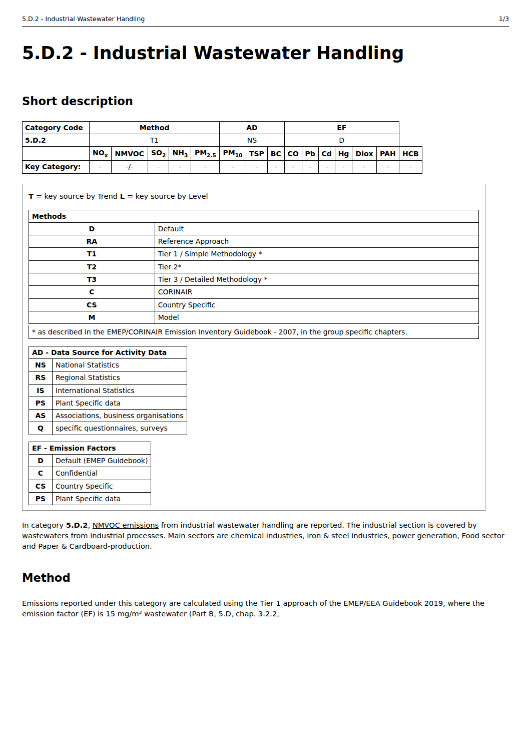5.D.2 - Industrial Wastewater Handling 1/3
5.D.2 - Industrial Wastewater Handling
Short description
| Category Code | Method | AD | EF |
| 5.D.2 | T1 | NS | D |
| | NO x | NMVOC | SO 2 | NH 3 | PM 2.5 | PM 10 | TSP | BC | CO | Pb | Cd | Hg | Diox | PAH | HCB |
| Key Category: | - | -/- | - | - | - | - | - | - | - | - | - | - | - | - | - |
T = key source by Trend L = key source by Level
| Methods |
| D | Default |
| RA | Reference Approach |
| T1 | Tier 1 / Simple Methodology * |
| T2 | Tier 2* |
| T3 | Tier 3 / Detailed Methodology * |
| C | CORINAIR |
| CS | Country Specific |
| M | Model |
* as described in the EMEP/CORINAIR Emission Inventory Guidebook - 2007, in the group specific chapters.
| AD - Data Source for Activity Data |
| NS | National Statistics |
| RS | Regional Statistics |
| IS | International Statistics |
| PS | Plant Specific data |
| AS | Associations, business organisations |
| Q | specific questionnaires, surveys |
| EF - Emission Factors |
| D | Default (EMEP Guidebook) |
| C | Confidential |
| CS | Country Specific |
| PS | Plant Specific data |
In category 5.D.2, NMVOC emissions from industrial wastewater handling are reported. The industrial section is covered by wastewaters from industrial processes. Main sectors are chemical industries, iron & steel industries, power generation, Food sector and Paper & Cardboard-production.
Method
Emissions reported under this category are calculated using the Tier 1 approach of the EMEP/EEA Guidebook 2019, where the emission factor (EF) is 15 mg/m³ wastewater (Part B, 5.D, chap. 3.2.2,